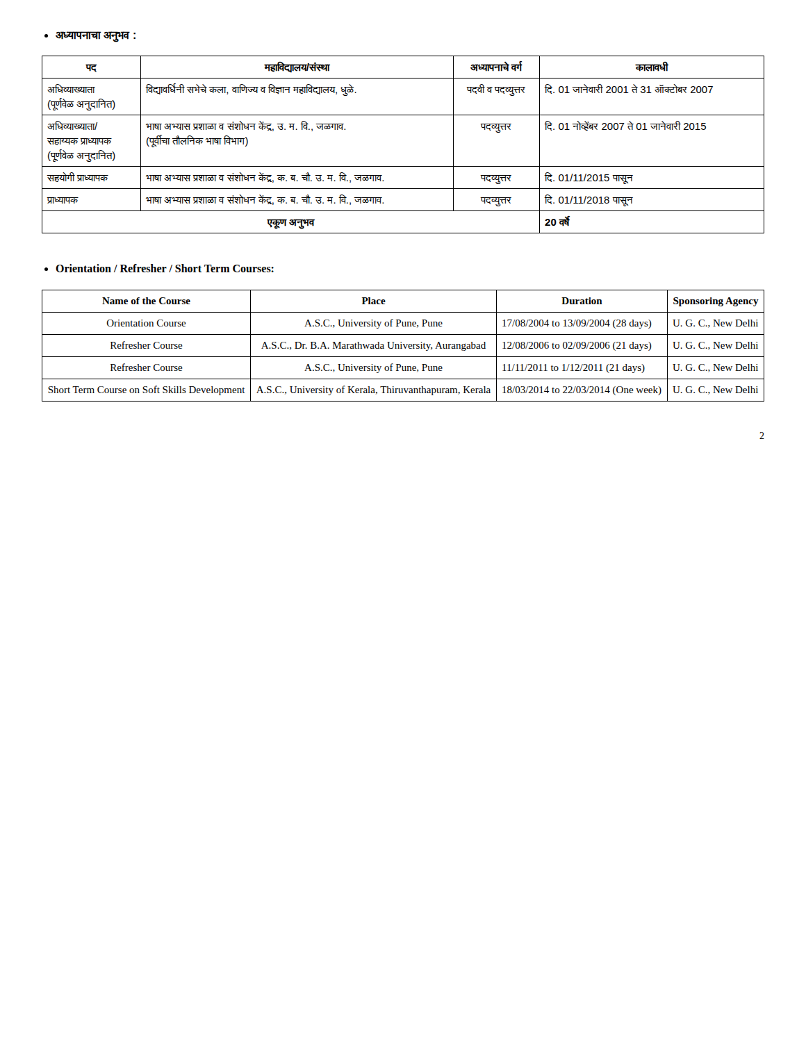अध्यापनाचा अनुभव :
| पद | महाविद्यालय/संस्था | अध्यापनाचे वर्ग | कालावधी |
| --- | --- | --- | --- |
| अधिव्याख्याता (पूर्णवेळ अनुदानित) | विद्यावर्धिनी सभेचे कला, वाणिज्य व विज्ञान महाविद्यालय, धुळे. | पदवी व पदव्युत्तर | दि. 01 जानेवारी 2001 ते 31 ऑक्टोबर 2007 |
| अधिव्याख्याता/ सहाय्यक प्राध्यापक (पूर्णवेळ अनुदानित) | भाषा अभ्यास प्रशाळा व संशोधन केंद्र, उ. म. वि., जळगाव. (पूर्वीचा तौलनिक भाषा विभाग) | पदव्युत्तर | दि. 01 नोव्हेंबर 2007 ते 01 जानेवारी 2015 |
| सहयोगी प्राध्यापक | भाषा अभ्यास प्रशाळा व संशोधन केंद्र, क. ब. चौ. उ. म. वि., जळगाव. | पदव्युत्तर | दि. 01/11/2015 पासून |
| प्राध्यापक | भाषा अभ्यास प्रशाळा व संशोधन केंद्र, क. ब. चौ. उ. म. वि., जळगाव. | पदव्युत्तर | दि. 01/11/2018 पासून |
| एकूण अनुभव | 20 वर्षे |
Orientation / Refresher / Short Term Courses:
| Name of the Course | Place | Duration | Sponsoring Agency |
| --- | --- | --- | --- |
| Orientation Course | A.S.C., University of Pune, Pune | 17/08/2004 to 13/09/2004 (28 days) | U. G. C., New Delhi |
| Refresher Course | A.S.C., Dr. B.A. Marathwada University, Aurangabad | 12/08/2006 to 02/09/2006 (21 days) | U. G. C., New Delhi |
| Refresher Course | A.S.C., University of Pune, Pune | 11/11/2011 to 1/12/2011 (21 days) | U. G. C., New Delhi |
| Short Term Course on Soft Skills Development | A.S.C., University of Kerala, Thiruvanthapuram, Kerala | 18/03/2014 to 22/03/2014 (One week) | U. G. C., New Delhi |
2